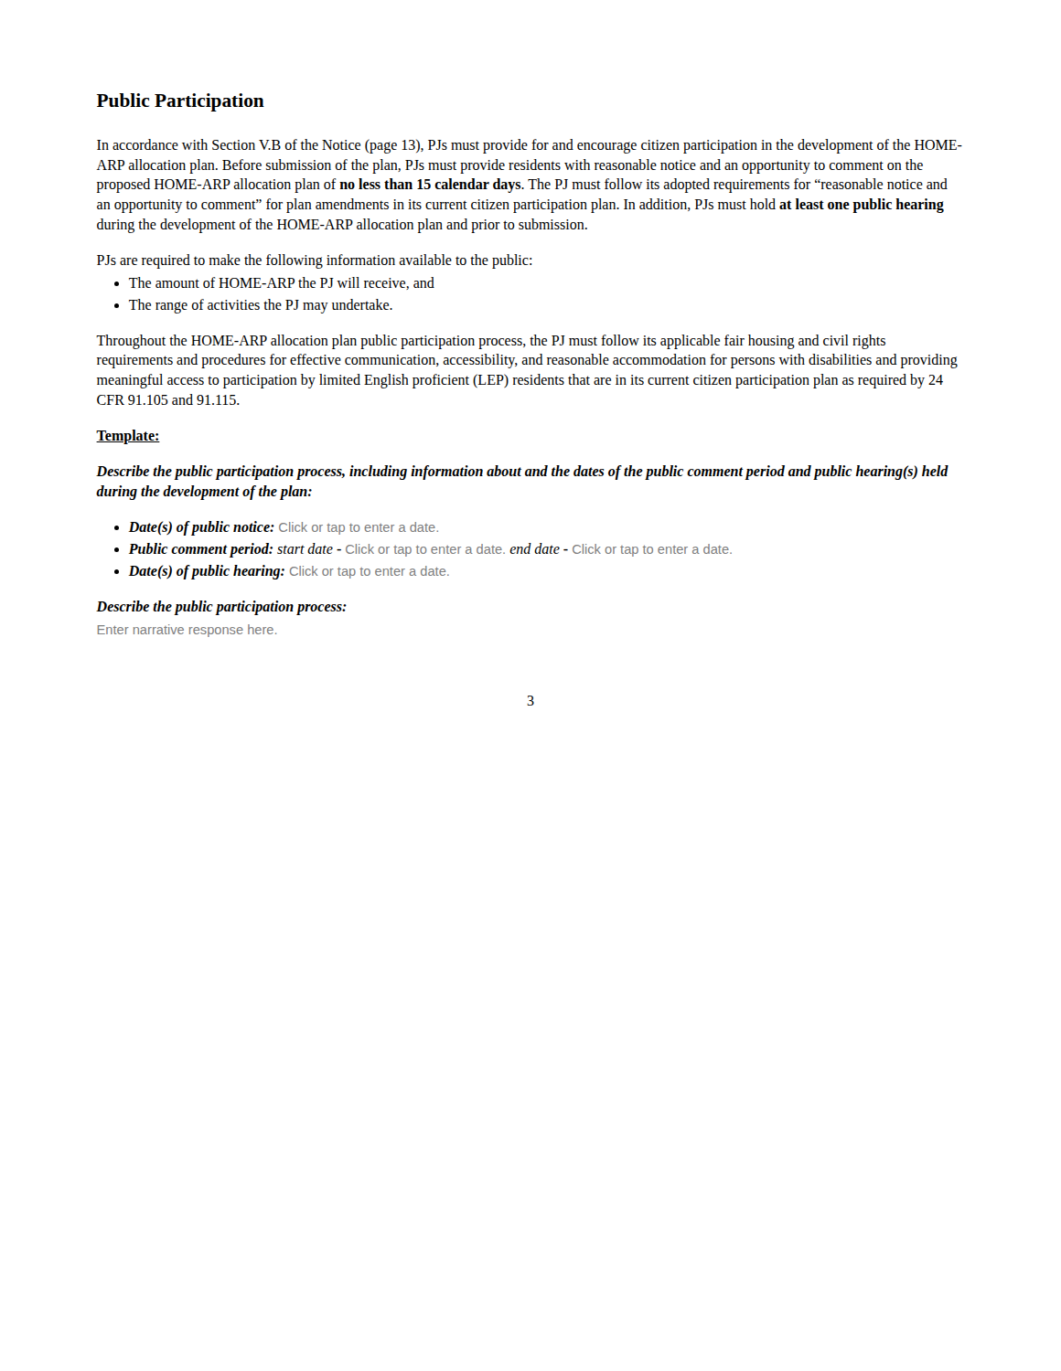Public Participation
In accordance with Section V.B of the Notice (page 13), PJs must provide for and encourage citizen participation in the development of the HOME-ARP allocation plan. Before submission of the plan, PJs must provide residents with reasonable notice and an opportunity to comment on the proposed HOME-ARP allocation plan of no less than 15 calendar days. The PJ must follow its adopted requirements for “reasonable notice and an opportunity to comment” for plan amendments in its current citizen participation plan. In addition, PJs must hold at least one public hearing during the development of the HOME-ARP allocation plan and prior to submission.
PJs are required to make the following information available to the public:
The amount of HOME-ARP the PJ will receive, and
The range of activities the PJ may undertake.
Throughout the HOME-ARP allocation plan public participation process, the PJ must follow its applicable fair housing and civil rights requirements and procedures for effective communication, accessibility, and reasonable accommodation for persons with disabilities and providing meaningful access to participation by limited English proficient (LEP) residents that are in its current citizen participation plan as required by 24 CFR 91.105 and 91.115.
Template:
Describe the public participation process, including information about and the dates of the public comment period and public hearing(s) held during the development of the plan:
Date(s) of public notice: Click or tap to enter a date.
Public comment period: start date - Click or tap to enter a date. end date - Click or tap to enter a date.
Date(s) of public hearing: Click or tap to enter a date.
Describe the public participation process:
Enter narrative response here.
3